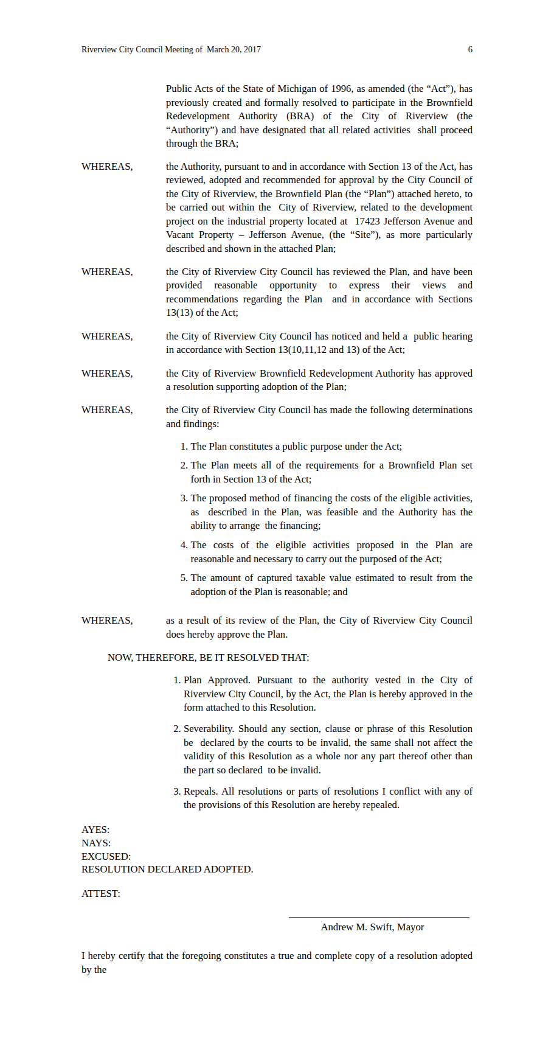Riverview City Council Meeting of March 20, 2017
6
Public Acts of the State of Michigan of 1996, as amended (the “Act”), has previously created and formally resolved to participate in the Brownfield Redevelopment Authority (BRA) of the City of Riverview (the “Authority”) and have designated that all related activities shall proceed through the BRA;
WHEREAS,
the Authority, pursuant to and in accordance with Section 13 of the Act, has reviewed, adopted and recommended for approval by the City Council of the City of Riverview, the Brownfield Plan (the “Plan”) attached hereto, to be carried out within the City of Riverview, related to the development project on the industrial property located at 17423 Jefferson Avenue and Vacant Property – Jefferson Avenue, (the “Site”), as more particularly described and shown in the attached Plan;
WHEREAS,
the City of Riverview City Council has reviewed the Plan, and have been provided reasonable opportunity to express their views and recommendations regarding the Plan and in accordance with Sections 13(13) of the Act;
WHEREAS,
the City of Riverview City Council has noticed and held a public hearing in accordance with Section 13(10,11,12 and 13) of the Act;
WHEREAS,
the City of Riverview Brownfield Redevelopment Authority has approved a resolution supporting adoption of the Plan;
WHEREAS,
the City of Riverview City Council has made the following determinations and findings:
The Plan constitutes a public purpose under the Act;
The Plan meets all of the requirements for a Brownfield Plan set forth in Section 13 of the Act;
The proposed method of financing the costs of the eligible activities, as described in the Plan, was feasible and the Authority has the ability to arrange the financing;
The costs of the eligible activities proposed in the Plan are reasonable and necessary to carry out the purposed of the Act;
The amount of captured taxable value estimated to result from the adoption of the Plan is reasonable; and
WHEREAS,
as a result of its review of the Plan, the City of Riverview City Council does hereby approve the Plan.
NOW, THEREFORE, BE IT RESOLVED THAT:
Plan Approved. Pursuant to the authority vested in the City of Riverview City Council, by the Act, the Plan is hereby approved in the form attached to this Resolution.
Severability. Should any section, clause or phrase of this Resolution be declared by the courts to be invalid, the same shall not affect the validity of this Resolution as a whole nor any part thereof other than the part so declared to be invalid.
Repeals. All resolutions or parts of resolutions I conflict with any of the provisions of this Resolution are hereby repealed.
AYES:
NAYS:
EXCUSED:
RESOLUTION DECLARED ADOPTED.
ATTEST:
Andrew M. Swift, Mayor
I hereby certify that the foregoing constitutes a true and complete copy of a resolution adopted by the